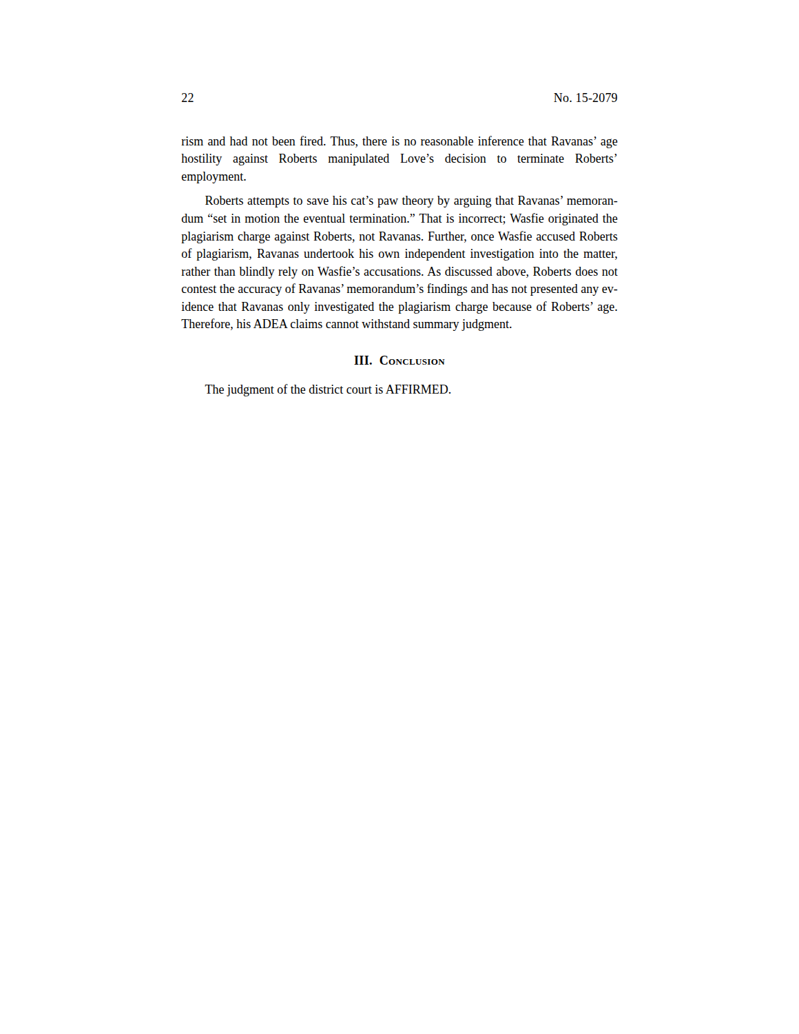22 No. 15-2079
rism and had not been fired. Thus, there is no reasonable inference that Ravanas’ age hostility against Roberts manipulated Love’s decision to terminate Roberts’ employment.
Roberts attempts to save his cat’s paw theory by arguing that Ravanas’ memorandum “set in motion the eventual termination.” That is incorrect; Wasfie originated the plagiarism charge against Roberts, not Ravanas. Further, once Wasfie accused Roberts of plagiarism, Ravanas undertook his own independent investigation into the matter, rather than blindly rely on Wasfie’s accusations. As discussed above, Roberts does not contest the accuracy of Ravanas’ memorandum’s findings and has not presented any evidence that Ravanas only investigated the plagiarism charge because of Roberts’ age. Therefore, his ADEA claims cannot withstand summary judgment.
III. Conclusion
The judgment of the district court is AFFIRMED.